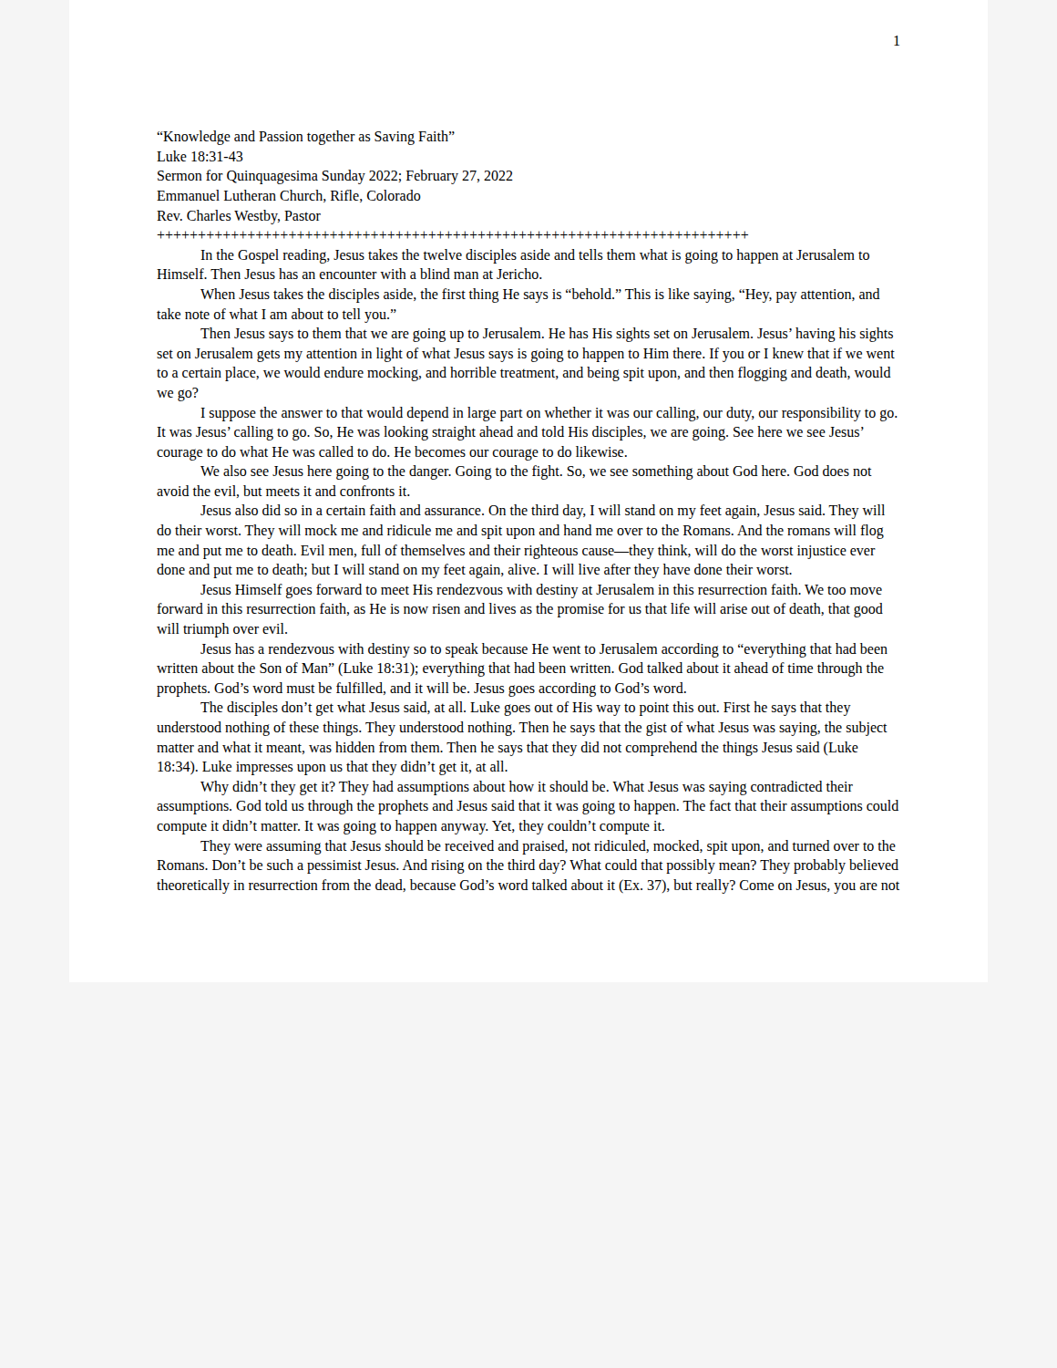1
“Knowledge and Passion together as Saving Faith”
Luke 18:31-43
Sermon for Quinquagesima Sunday 2022; February 27, 2022
Emmanuel Lutheran Church, Rifle, Colorado
Rev. Charles Westby, Pastor
++++++++++++++++++++++++++++++++++++++++++++++++++++++++++++++++++++++++
In the Gospel reading, Jesus takes the twelve disciples aside and tells them what is going to happen at Jerusalem to Himself. Then Jesus has an encounter with a blind man at Jericho.
When Jesus takes the disciples aside, the first thing He says is “behold.” This is like saying, “Hey, pay attention, and take note of what I am about to tell you.”
Then Jesus says to them that we are going up to Jerusalem. He has His sights set on Jerusalem. Jesus’ having his sights set on Jerusalem gets my attention in light of what Jesus says is going to happen to Him there. If you or I knew that if we went to a certain place, we would endure mocking, and horrible treatment, and being spit upon, and then flogging and death, would we go?
I suppose the answer to that would depend in large part on whether it was our calling, our duty, our responsibility to go. It was Jesus’ calling to go. So, He was looking straight ahead and told His disciples, we are going. See here we see Jesus’ courage to do what He was called to do. He becomes our courage to do likewise.
We also see Jesus here going to the danger. Going to the fight. So, we see something about God here. God does not avoid the evil, but meets it and confronts it.
Jesus also did so in a certain faith and assurance. On the third day, I will stand on my feet again, Jesus said. They will do their worst. They will mock me and ridicule me and spit upon and hand me over to the Romans. And the romans will flog me and put me to death. Evil men, full of themselves and their righteous cause—they think, will do the worst injustice ever done and put me to death; but I will stand on my feet again, alive. I will live after they have done their worst.
Jesus Himself goes forward to meet His rendezvous with destiny at Jerusalem in this resurrection faith. We too move forward in this resurrection faith, as He is now risen and lives as the promise for us that life will arise out of death, that good will triumph over evil.
Jesus has a rendezvous with destiny so to speak because He went to Jerusalem according to “everything that had been written about the Son of Man” (Luke 18:31); everything that had been written. God talked about it ahead of time through the prophets. God’s word must be fulfilled, and it will be. Jesus goes according to God’s word.
The disciples don’t get what Jesus said, at all. Luke goes out of His way to point this out. First he says that they understood nothing of these things. They understood nothing. Then he says that the gist of what Jesus was saying, the subject matter and what it meant, was hidden from them. Then he says that they did not comprehend the things Jesus said (Luke 18:34). Luke impresses upon us that they didn’t get it, at all.
Why didn’t they get it? They had assumptions about how it should be. What Jesus was saying contradicted their assumptions. God told us through the prophets and Jesus said that it was going to happen. The fact that their assumptions could compute it didn’t matter. It was going to happen anyway. Yet, they couldn’t compute it.
They were assuming that Jesus should be received and praised, not ridiculed, mocked, spit upon, and turned over to the Romans. Don’t be such a pessimist Jesus. And rising on the third day? What could that possibly mean? They probably believed theoretically in resurrection from the dead, because God’s word talked about it (Ex. 37), but really? Come on Jesus, you are not